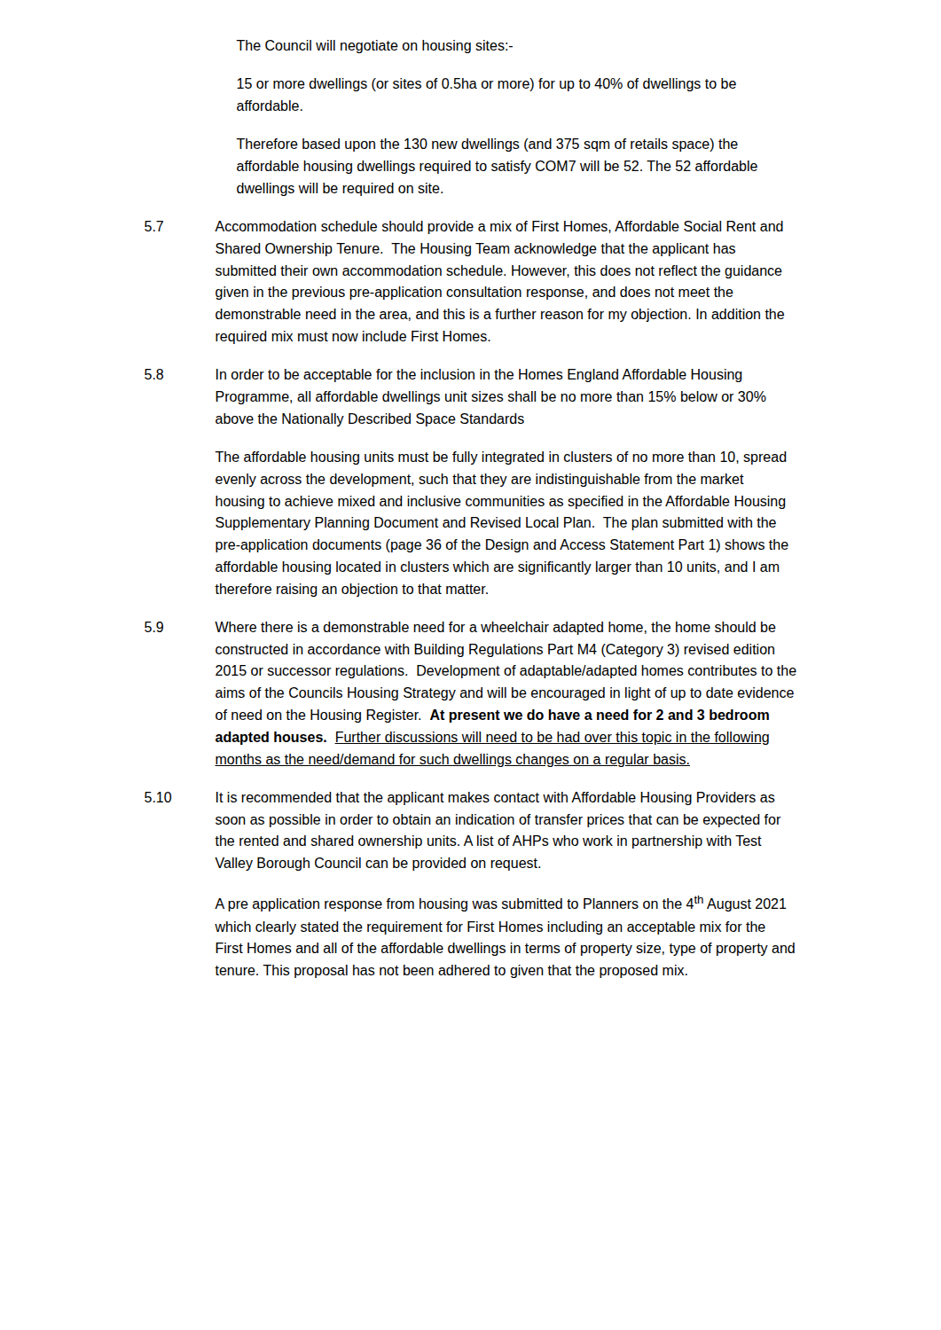The Council will negotiate on housing sites:-
15 or more dwellings (or sites of 0.5ha or more) for up to 40% of dwellings to be affordable.
Therefore based upon the 130 new dwellings (and 375 sqm of retails space) the affordable housing dwellings required to satisfy COM7 will be 52. The 52 affordable dwellings will be required on site.
5.7
Accommodation schedule should provide a mix of First Homes, Affordable Social Rent and Shared Ownership Tenure. The Housing Team acknowledge that the applicant has submitted their own accommodation schedule. However, this does not reflect the guidance given in the previous pre-application consultation response, and does not meet the demonstrable need in the area, and this is a further reason for my objection. In addition the required mix must now include First Homes.
5.8
In order to be acceptable for the inclusion in the Homes England Affordable Housing Programme, all affordable dwellings unit sizes shall be no more than 15% below or 30% above the Nationally Described Space Standards
The affordable housing units must be fully integrated in clusters of no more than 10, spread evenly across the development, such that they are indistinguishable from the market housing to achieve mixed and inclusive communities as specified in the Affordable Housing Supplementary Planning Document and Revised Local Plan. The plan submitted with the pre-application documents (page 36 of the Design and Access Statement Part 1) shows the affordable housing located in clusters which are significantly larger than 10 units, and I am therefore raising an objection to that matter.
5.9
Where there is a demonstrable need for a wheelchair adapted home, the home should be constructed in accordance with Building Regulations Part M4 (Category 3) revised edition 2015 or successor regulations. Development of adaptable/adapted homes contributes to the aims of the Councils Housing Strategy and will be encouraged in light of up to date evidence of need on the Housing Register. At present we do have a need for 2 and 3 bedroom adapted houses. Further discussions will need to be had over this topic in the following months as the need/demand for such dwellings changes on a regular basis.
5.10
It is recommended that the applicant makes contact with Affordable Housing Providers as soon as possible in order to obtain an indication of transfer prices that can be expected for the rented and shared ownership units. A list of AHPs who work in partnership with Test Valley Borough Council can be provided on request.
A pre application response from housing was submitted to Planners on the 4th August 2021 which clearly stated the requirement for First Homes including an acceptable mix for the First Homes and all of the affordable dwellings in terms of property size, type of property and tenure. This proposal has not been adhered to given that the proposed mix.